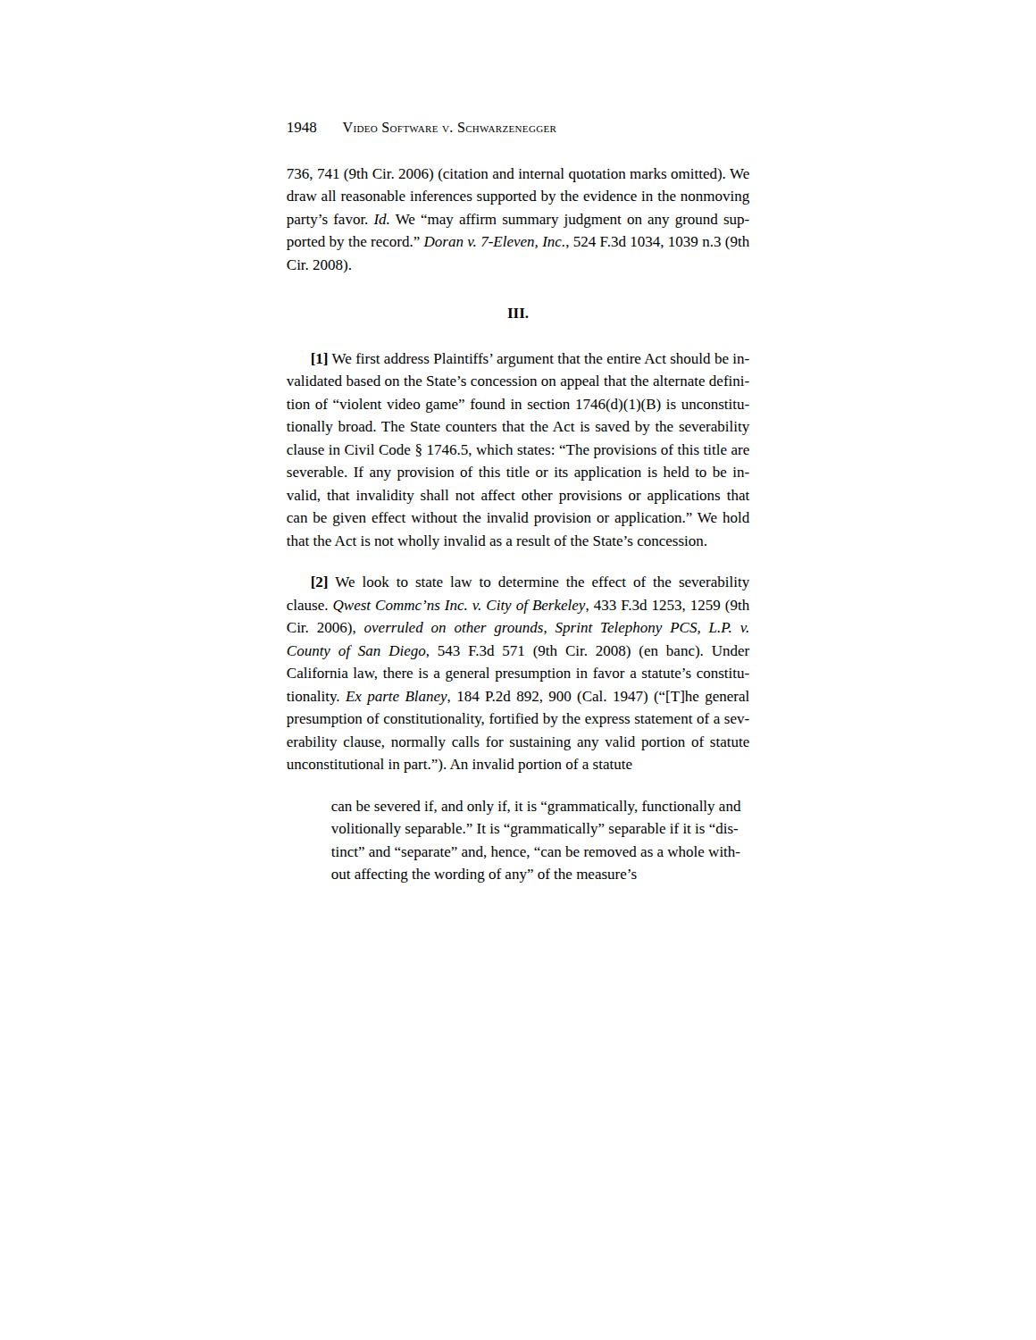1948 Video Software v. Schwarzenegger
736, 741 (9th Cir. 2006) (citation and internal quotation marks omitted). We draw all reasonable inferences supported by the evidence in the nonmoving party’s favor. Id. We “may affirm summary judgment on any ground supported by the record.” Doran v. 7-Eleven, Inc., 524 F.3d 1034, 1039 n.3 (9th Cir. 2008).
III.
[1] We first address Plaintiffs’ argument that the entire Act should be invalidated based on the State’s concession on appeal that the alternate definition of “violent video game” found in section 1746(d)(1)(B) is unconstitutionally broad. The State counters that the Act is saved by the severability clause in Civil Code § 1746.5, which states: “The provisions of this title are severable. If any provision of this title or its application is held to be invalid, that invalidity shall not affect other provisions or applications that can be given effect without the invalid provision or application.” We hold that the Act is not wholly invalid as a result of the State’s concession.
[2] We look to state law to determine the effect of the severability clause. Qwest Commc’ns Inc. v. City of Berkeley, 433 F.3d 1253, 1259 (9th Cir. 2006), overruled on other grounds, Sprint Telephony PCS, L.P. v. County of San Diego, 543 F.3d 571 (9th Cir. 2008) (en banc). Under California law, there is a general presumption in favor a statute’s constitutionality. Ex parte Blaney, 184 P.2d 892, 900 (Cal. 1947) (“[T]he general presumption of constitutionality, fortified by the express statement of a severability clause, normally calls for sustaining any valid portion of statute unconstitutional in part.”). An invalid portion of a statute
can be severed if, and only if, it is “grammatically, functionally and volitionally separable.” It is “grammatically” separable if it is “distinct” and “separate” and, hence, “can be removed as a whole without affecting the wording of any” of the measure’s